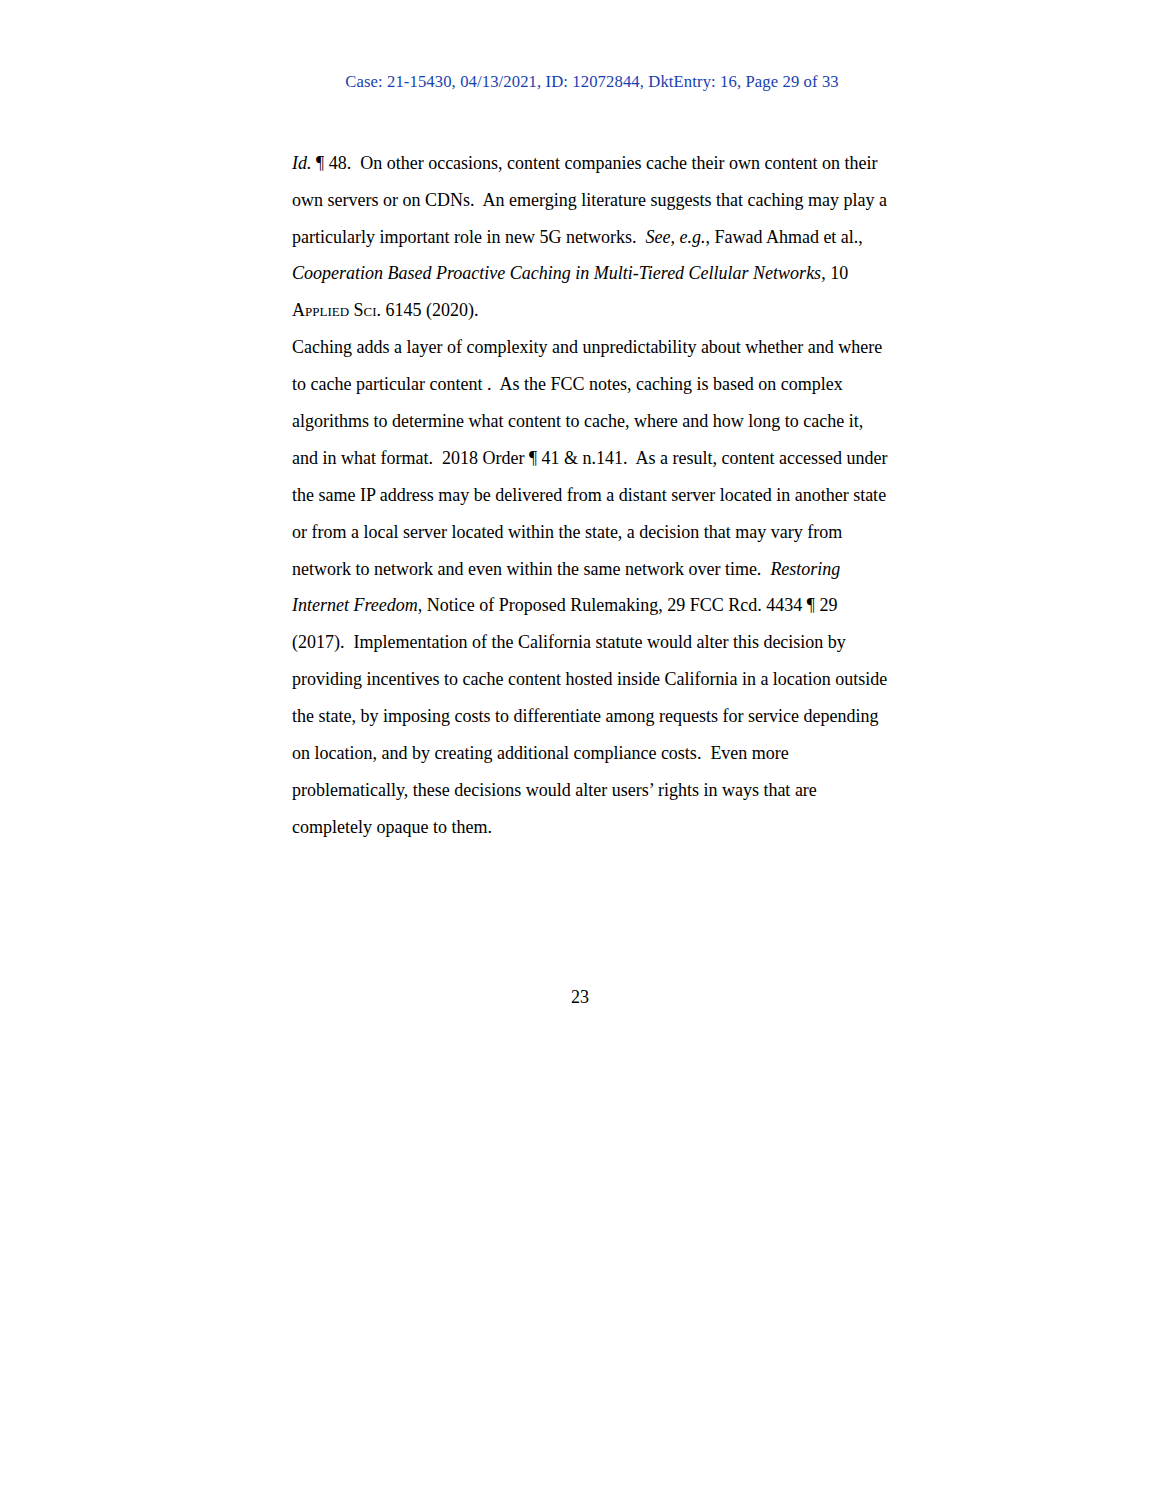Case: 21-15430, 04/13/2021, ID: 12072844, DktEntry: 16, Page 29 of 33
Id. ¶ 48. On other occasions, content companies cache their own content on their own servers or on CDNs. An emerging literature suggests that caching may play a particularly important role in new 5G networks. See, e.g., Fawad Ahmad et al., Cooperation Based Proactive Caching in Multi-Tiered Cellular Networks, 10 Applied Sci. 6145 (2020).
Caching adds a layer of complexity and unpredictability about whether and where to cache particular content . As the FCC notes, caching is based on complex algorithms to determine what content to cache, where and how long to cache it, and in what format. 2018 Order ¶ 41 & n.141. As a result, content accessed under the same IP address may be delivered from a distant server located in another state or from a local server located within the state, a decision that may vary from network to network and even within the same network over time. Restoring Internet Freedom, Notice of Proposed Rulemaking, 29 FCC Rcd. 4434 ¶ 29 (2017). Implementation of the California statute would alter this decision by providing incentives to cache content hosted inside California in a location outside the state, by imposing costs to differentiate among requests for service depending on location, and by creating additional compliance costs. Even more problematically, these decisions would alter users’ rights in ways that are completely opaque to them.
23